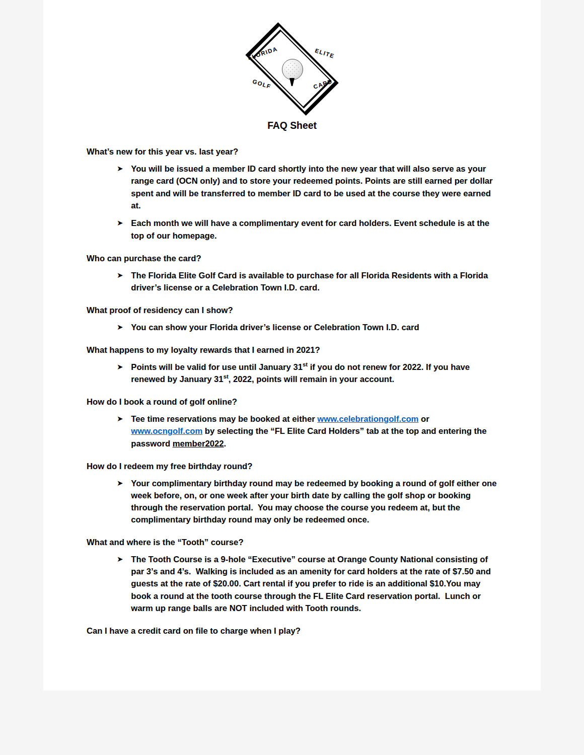FLORIDA ELITE GOLF CARD
FAQ Sheet
What’s new for this year vs. last year?
You will be issued a member ID card shortly into the new year that will also serve as your range card (OCN only) and to store your redeemed points. Points are still earned per dollar spent and will be transferred to member ID card to be used at the course they were earned at.
Each month we will have a complimentary event for card holders. Event schedule is at the top of our homepage.
Who can purchase the card?
The Florida Elite Golf Card is available to purchase for all Florida Residents with a Florida driver’s license or a Celebration Town I.D. card.
What proof of residency can I show?
You can show your Florida driver’s license or Celebration Town I.D. card
What happens to my loyalty rewards that I earned in 2021?
Points will be valid for use until January 31st if you do not renew for 2022. If you have renewed by January 31st, 2022, points will remain in your account.
How do I book a round of golf online?
Tee time reservations may be booked at either www.celebrationgolf.com or www.ocngolf.com by selecting the “FL Elite Card Holders” tab at the top and entering the password member2022.
How do I redeem my free birthday round?
Your complimentary birthday round may be redeemed by booking a round of golf either one week before, on, or one week after your birth date by calling the golf shop or booking through the reservation portal. You may choose the course you redeem at, but the complimentary birthday round may only be redeemed once.
What and where is the “Tooth” course?
The Tooth Course is a 9-hole “Executive” course at Orange County National consisting of par 3’s and 4’s. Walking is included as an amenity for card holders at the rate of $7.50 and guests at the rate of $20.00. Cart rental if you prefer to ride is an additional $10.You may book a round at the tooth course through the FL Elite Card reservation portal. Lunch or warm up range balls are NOT included with Tooth rounds.
Can I have a credit card on file to charge when I play?